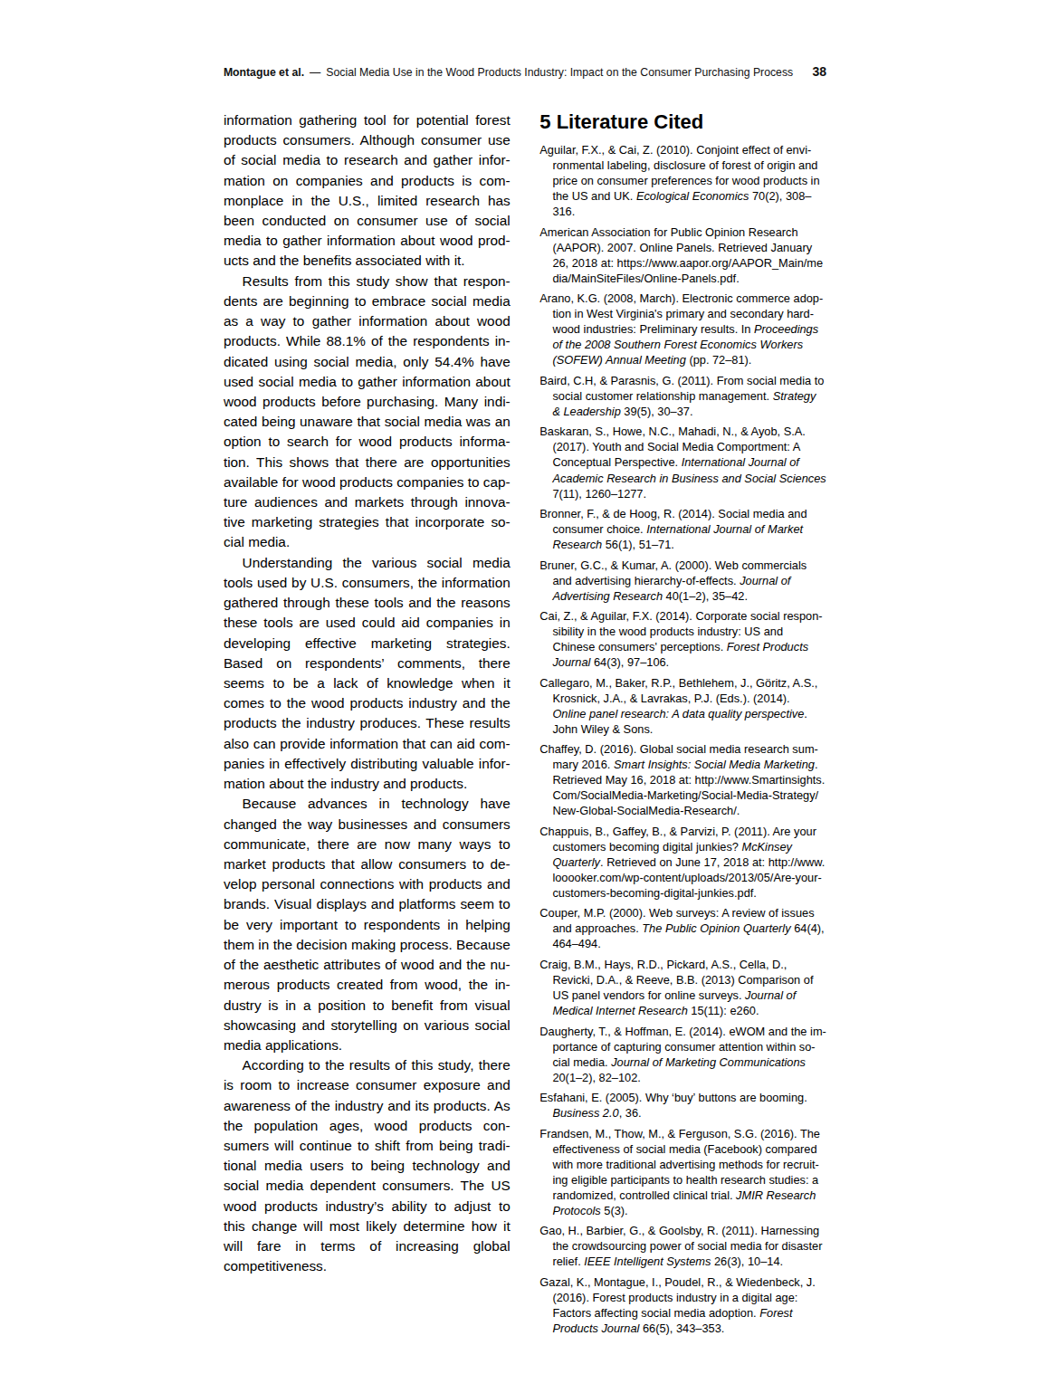Montague et al.—Social Media Use in the Wood Products Industry: Impact on the Consumer Purchasing Process
38
information gathering tool for potential forest products consumers. Although consumer use of social media to research and gather information on companies and products is commonplace in the U.S., limited research has been conducted on consumer use of social media to gather information about wood products and the benefits associated with it.
Results from this study show that respondents are beginning to embrace social media as a way to gather information about wood products. While 88.1% of the respondents indicated using social media, only 54.4% have used social media to gather information about wood products before purchasing. Many indicated being unaware that social media was an option to search for wood products information. This shows that there are opportunities available for wood products companies to capture audiences and markets through innovative marketing strategies that incorporate social media.
Understanding the various social media tools used by U.S. consumers, the information gathered through these tools and the reasons these tools are used could aid companies in developing effective marketing strategies. Based on respondents’ comments, there seems to be a lack of knowledge when it comes to the wood products industry and the products the industry produces. These results also can provide information that can aid companies in effectively distributing valuable information about the industry and products.
Because advances in technology have changed the way businesses and consumers communicate, there are now many ways to market products that allow consumers to develop personal connections with products and brands. Visual displays and platforms seem to be very important to respondents in helping them in the decision making process. Because of the aesthetic attributes of wood and the numerous products created from wood, the industry is in a position to benefit from visual showcasing and storytelling on various social media applications.
According to the results of this study, there is room to increase consumer exposure and awareness of the industry and its products. As the population ages, wood products consumers will continue to shift from being traditional media users to being technology and social media dependent consumers. The US wood products industry’s ability to adjust to this change will most likely determine how it will fare in terms of increasing global competitiveness.
5 Literature Cited
Aguilar, F.X., & Cai, Z. (2010). Conjoint effect of environmental labeling, disclosure of forest of origin and price on consumer preferences for wood products in the US and UK. Ecological Economics 70(2), 308–316.
American Association for Public Opinion Research (AAPOR). 2007. Online Panels. Retrieved January 26, 2018 at: https://www.aapor.org/AAPOR_Main/media/MainSiteFiles/Online-Panels.pdf.
Arano, K.G. (2008, March). Electronic commerce adoption in West Virginia's primary and secondary hardwood industries: Preliminary results. In Proceedings of the 2008 Southern Forest Economics Workers (SOFEW) Annual Meeting (pp. 72–81).
Baird, C.H, & Parasnis, G. (2011). From social media to social customer relationship management. Strategy & Leadership 39(5), 30–37.
Baskaran, S., Howe, N.C., Mahadi, N., & Ayob, S.A. (2017). Youth and Social Media Comportment: A Conceptual Perspective. International Journal of Academic Research in Business and Social Sciences 7(11), 1260–1277.
Bronner, F., & de Hoog, R. (2014). Social media and consumer choice. International Journal of Market Research 56(1), 51–71.
Bruner, G.C., & Kumar, A. (2000). Web commercials and advertising hierarchy-of-effects. Journal of Advertising Research 40(1–2), 35–42.
Cai, Z., & Aguilar, F.X. (2014). Corporate social responsibility in the wood products industry: US and Chinese consumers' perceptions. Forest Products Journal 64(3), 97–106.
Callegaro, M., Baker, R.P., Bethlehem, J., Göritz, A.S., Krosnick, J.A., & Lavrakas, P.J. (Eds.). (2014). Online panel research: A data quality perspective. John Wiley & Sons.
Chaffey, D. (2016). Global social media research summary 2016. Smart Insights: Social Media Marketing. Retrieved May 16, 2018 at: http://www.Smartinsights.Com/SocialMedia-Marketing/Social-Media-Strategy/New-Global-SocialMedia-Research/.
Chappuis, B., Gaffey, B., & Parvizi, P. (2011). Are your customers becoming digital junkies? McKinsey Quarterly. Retrieved on June 17, 2018 at: http://www.looooker.com/wp-content/uploads/2013/05/Are-your-customers-becoming-digital-junkies.pdf.
Couper, M.P. (2000). Web surveys: A review of issues and approaches. The Public Opinion Quarterly 64(4), 464–494.
Craig, B.M., Hays, R.D., Pickard, A.S., Cella, D., Revicki, D.A., & Reeve, B.B. (2013) Comparison of US panel vendors for online surveys. Journal of Medical Internet Research 15(11): e260.
Daugherty, T., & Hoffman, E. (2014). eWOM and the importance of capturing consumer attention within social media. Journal of Marketing Communications 20(1–2), 82–102.
Esfahani, E. (2005). Why ‘buy’ buttons are booming. Business 2.0, 36.
Frandsen, M., Thow, M., & Ferguson, S.G. (2016). The effectiveness of social media (Facebook) compared with more traditional advertising methods for recruiting eligible participants to health research studies: a randomized, controlled clinical trial. JMIR Research Protocols 5(3).
Gao, H., Barbier, G., & Goolsby, R. (2011). Harnessing the crowdsourcing power of social media for disaster relief. IEEE Intelligent Systems 26(3), 10–14.
Gazal, K., Montague, I., Poudel, R., & Wiedenbeck, J. (2016). Forest products industry in a digital age: Factors affecting social media adoption. Forest Products Journal 66(5), 343–353.